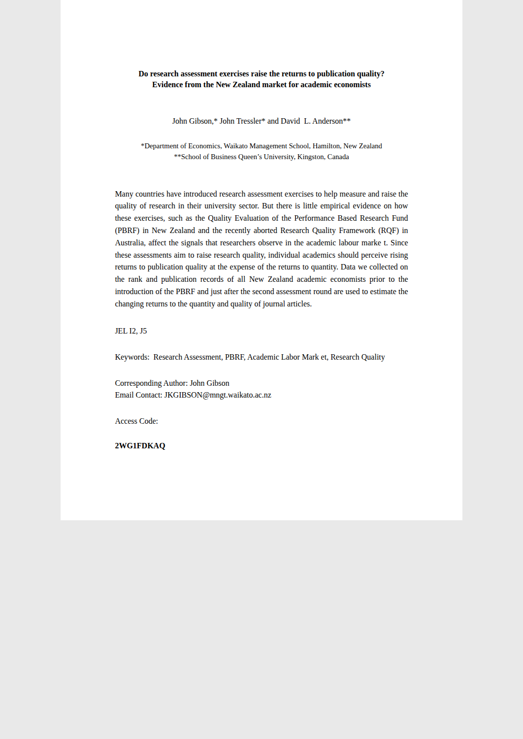Do research assessment exercises raise the returns to publication quality? Evidence from the New Zealand market for academic economists
John Gibson,* John Tressler* and David L. Anderson**
*Department of Economics, Waikato Management School, Hamilton, New Zealand
**School of Business Queen’s University, Kingston, Canada
Many countries have introduced research assessment exercises to help measure and raise the quality of research in their university sector. But there is little empirical evidence on how these exercises, such as the Quality Evaluation of the Performance Based Research Fund (PBRF) in New Zealand and the recently aborted Research Quality Framework (RQF) in Australia, affect the signals that researchers observe in the academic labour marke t. Since these assessments aim to raise research quality, individual academics should perceive rising returns to publication quality at the expense of the returns to quantity. Data we collected on the rank and publication records of all New Zealand academic economists prior to the introduction of the PBRF and just after the second assessment round are used to estimate the changing returns to the quantity and quality of journal articles.
JEL I2, J5
Keywords: Research Assessment, PBRF, Academic Labor Mark et, Research Quality
Corresponding Author: John Gibson
Email Contact: JKGIBSON@mngt.waikato.ac.nz
Access Code:
2WG1FDKAQ